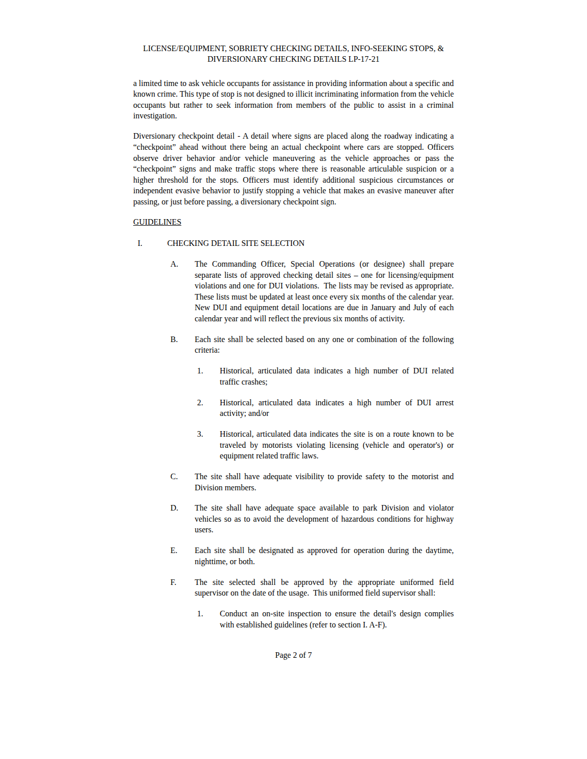LICENSE/EQUIPMENT, SOBRIETY CHECKING DETAILS, INFO-SEEKING STOPS, &
DIVERSIONARY CHECKING DETAILS LP-17-21
a limited time to ask vehicle occupants for assistance in providing information about a specific and known crime. This type of stop is not designed to illicit incriminating information from the vehicle occupants but rather to seek information from members of the public to assist in a criminal investigation.
Diversionary checkpoint detail - A detail where signs are placed along the roadway indicating a “checkpoint” ahead without there being an actual checkpoint where cars are stopped. Officers observe driver behavior and/or vehicle maneuvering as the vehicle approaches or pass the “checkpoint” signs and make traffic stops where there is reasonable articulable suspicion or a higher threshold for the stops. Officers must identify additional suspicious circumstances or independent evasive behavior to justify stopping a vehicle that makes an evasive maneuver after passing, or just before passing, a diversionary checkpoint sign.
GUIDELINES
I.
CHECKING DETAIL SITE SELECTION
A.
The Commanding Officer, Special Operations (or designee) shall prepare separate lists of approved checking detail sites – one for licensing/equipment violations and one for DUI violations. The lists may be revised as appropriate. These lists must be updated at least once every six months of the calendar year. New DUI and equipment detail locations are due in January and July of each calendar year and will reflect the previous six months of activity.
B.
Each site shall be selected based on any one or combination of the following criteria:
1.
Historical, articulated data indicates a high number of DUI related traffic crashes;
2.
Historical, articulated data indicates a high number of DUI arrest activity; and/or
3.
Historical, articulated data indicates the site is on a route known to be traveled by motorists violating licensing (vehicle and operator's) or equipment related traffic laws.
C.
The site shall have adequate visibility to provide safety to the motorist and Division members.
D.
The site shall have adequate space available to park Division and violator vehicles so as to avoid the development of hazardous conditions for highway users.
E.
Each site shall be designated as approved for operation during the daytime, nighttime, or both.
F.
The site selected shall be approved by the appropriate uniformed field supervisor on the date of the usage. This uniformed field supervisor shall:
1.
Conduct an on-site inspection to ensure the detail's design complies with established guidelines (refer to section I. A-F).
Page 2 of 7